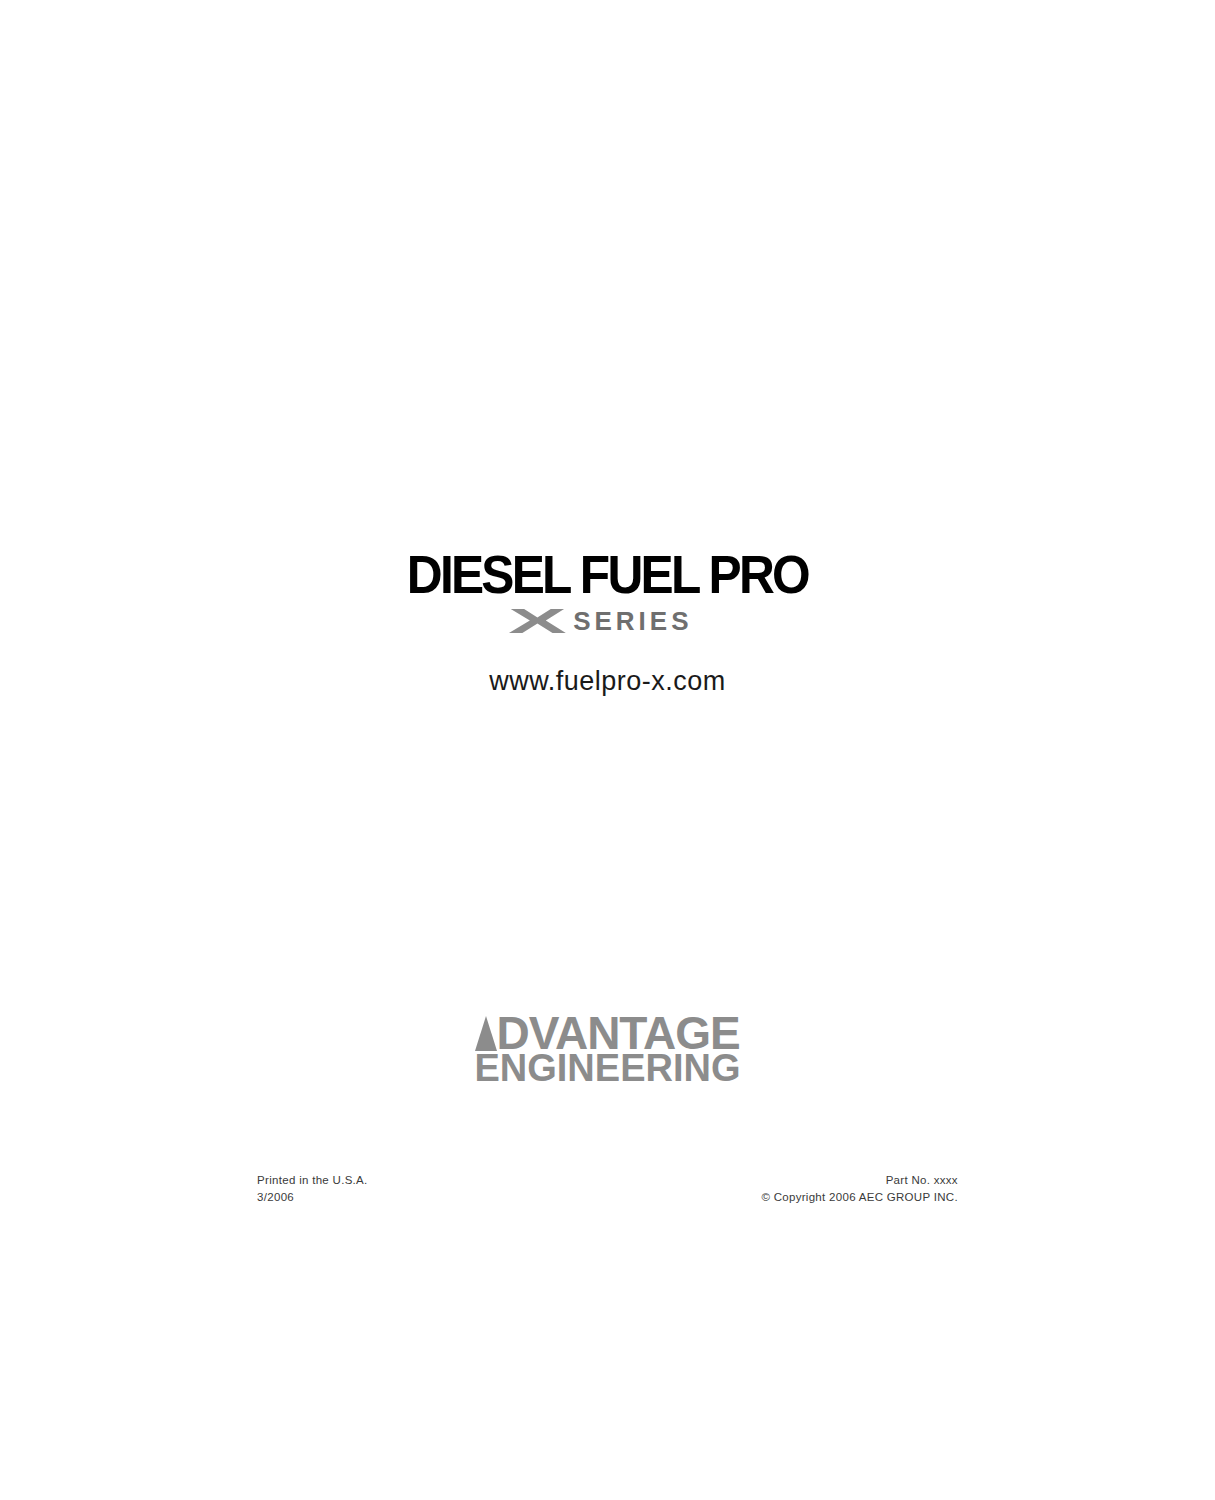DIESEL FUEL PRO
XSERIES
www.fuelpro-x.com
DVANTAGE
ENGINEERING
Printed in the U.S.A.
3/2006
Part No. xxxx
© Copyright 2006 AEC GROUP INC.